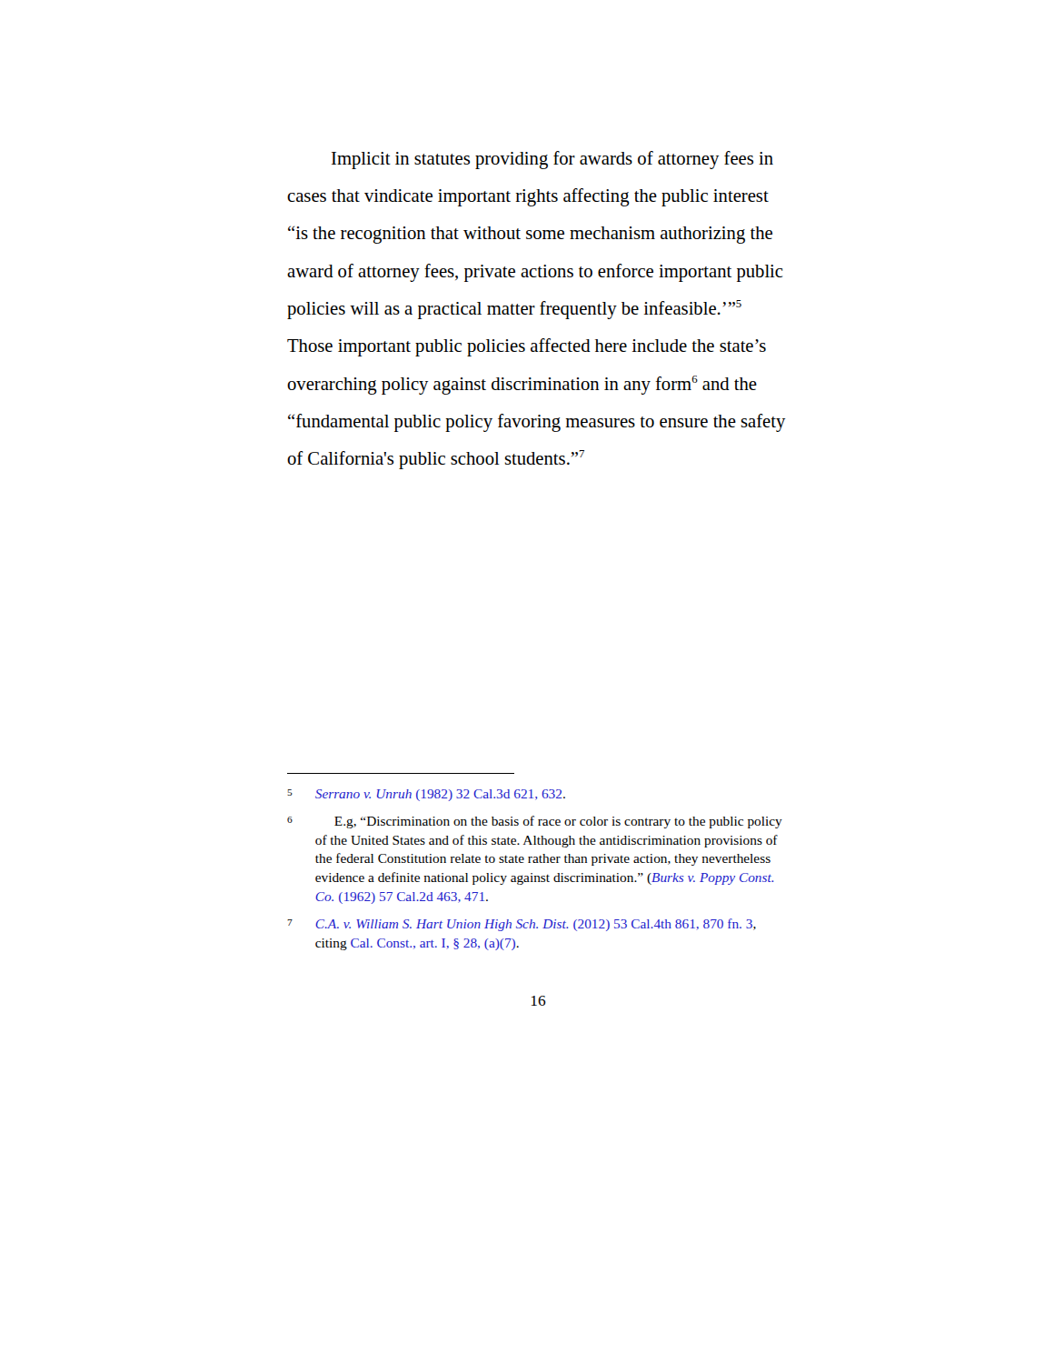Implicit in statutes providing for awards of attorney fees in cases that vindicate important rights affecting the public interest “is the recognition that without some mechanism authorizing the award of attorney fees, private actions to enforce important public policies will as a practical matter frequently be infeasible.’”5 Those important public policies affected here include the state’s overarching policy against discrimination in any form6 and the “fundamental public policy favoring measures to ensure the safety of California's public school students.”7
5
Serrano v. Unruh (1982) 32 Cal.3d 621, 632.
6
E.g, “Discrimination on the basis of race or color is contrary to the public policy of the United States and of this state. Although the antidiscrimination provisions of the federal Constitution relate to state rather than private action, they nevertheless evidence a definite national policy against discrimination.” (Burks v. Poppy Const. Co. (1962) 57 Cal.2d 463, 471.
7
C.A. v. William S. Hart Union High Sch. Dist. (2012) 53 Cal.4th 861, 870 fn. 3, citing Cal. Const., art. I, § 28, (a)(7).
16